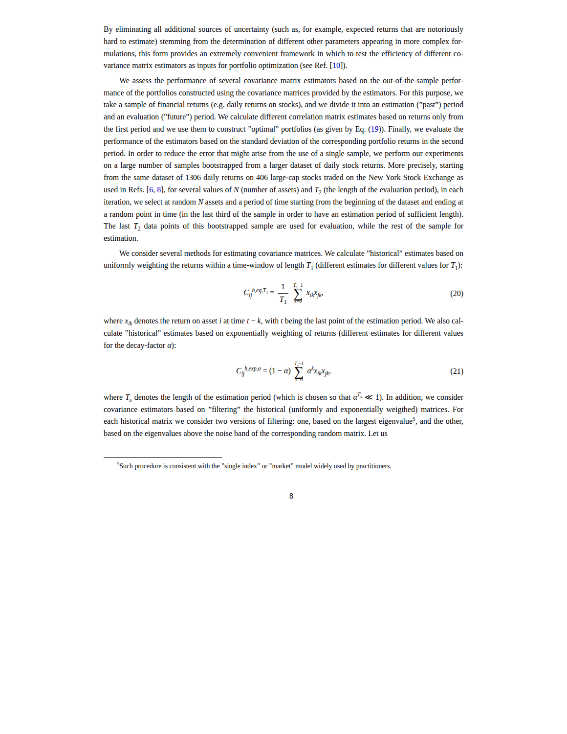By eliminating all additional sources of uncertainty (such as, for example, expected returns that are notoriously hard to estimate) stemming from the determination of different other parameters appearing in more complex formulations, this form provides an extremely convenient framework in which to test the efficiency of different covariance matrix estimators as inputs for portfolio optimization (see Ref. [10]).
We assess the performance of several covariance matrix estimators based on the out-of-the-sample performance of the portfolios constructed using the covariance matrices provided by the estimators. For this purpose, we take a sample of financial returns (e.g. daily returns on stocks), and we divide it into an estimation (”past”) period and an evaluation (”future”) period. We calculate different correlation matrix estimates based on returns only from the first period and we use them to construct ”optimal” portfolios (as given by Eq. (19)). Finally, we evaluate the performance of the estimators based on the standard deviation of the corresponding portfolio returns in the second period. In order to reduce the error that might arise from the use of a single sample, we perform our experiments on a large number of samples bootstrapped from a larger dataset of daily stock returns. More precisely, starting from the same dataset of 1306 daily returns on 406 large-cap stocks traded on the New York Stock Exchange as used in Refs. [6, 8], for several values of N (number of assets) and T2 (the length of the evaluation period), in each iteration, we select at random N assets and a period of time starting from the beginning of the dataset and ending at a random point in time (in the last third of the sample in order to have an estimation period of sufficient length). The last T2 data points of this bootstrapped sample are used for evaluation, while the rest of the sample for estimation.
We consider several methods for estimating covariance matrices. We calculate ”historical” estimates based on uniformly weighting the returns within a time-window of length T1 (different estimates for different values for T1):
Cijh,eq,T1 = 1 T1 T1−1∑k=0 xikxjk, (20)
where xik denotes the return on asset i at time t − k, with t being the last point of the estimation period. We also calculate ”historical” estimates based on exponentially weighting of returns (different estimates for different values for the decay-factor α):
Cijh,exp,α = (1 − α) Ts−1∑k=0 αkxikxjk, (21)
where Ts denotes the length of the estimation period (which is chosen so that αTs ≪ 1). In addition, we consider covariance estimators based on ”filtering” the historical (uniformly and exponentially weigthed) matrices. For each historical matrix we consider two versions of filtering: one, based on the largest eigenvalue5, and the other, based on the eigenvalues above the noise band of the corresponding random matrix. Let us
5Such procedure is consistent with the ”single index” or ”market” model widely used by practitioners.
8